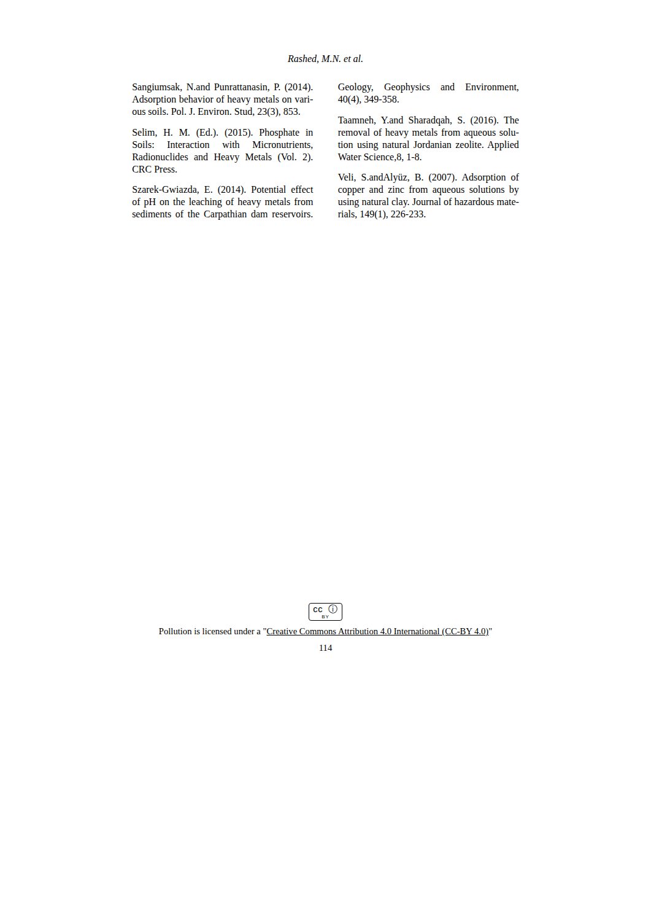Rashed, M.N. et al.
Sangiumsak, N.and Punrattanasin, P. (2014). Adsorption behavior of heavy metals on various soils. Pol. J. Environ. Stud, 23(3), 853.
Selim, H. M. (Ed.). (2015). Phosphate in Soils: Interaction with Micronutrients, Radionuclides and Heavy Metals (Vol. 2). CRC Press.
Szarek-Gwiazda, E. (2014). Potential effect of pH on the leaching of heavy metals from sediments of the Carpathian dam reservoirs. Geology, Geophysics and Environment, 40(4), 349-358.
Taamneh, Y.and Sharadqah, S. (2016). The removal of heavy metals from aqueous solution using natural Jordanian zeolite. Applied Water Science,8, 1-8.
Veli, S.andAlyüz, B. (2007). Adsorption of copper and zinc from aqueous solutions by using natural clay. Journal of hazardous materials, 149(1), 226-233.
cc ⓘ BY
Pollution is licensed under a "Creative Commons Attribution 4.0 International (CC-BY 4.0)"
114